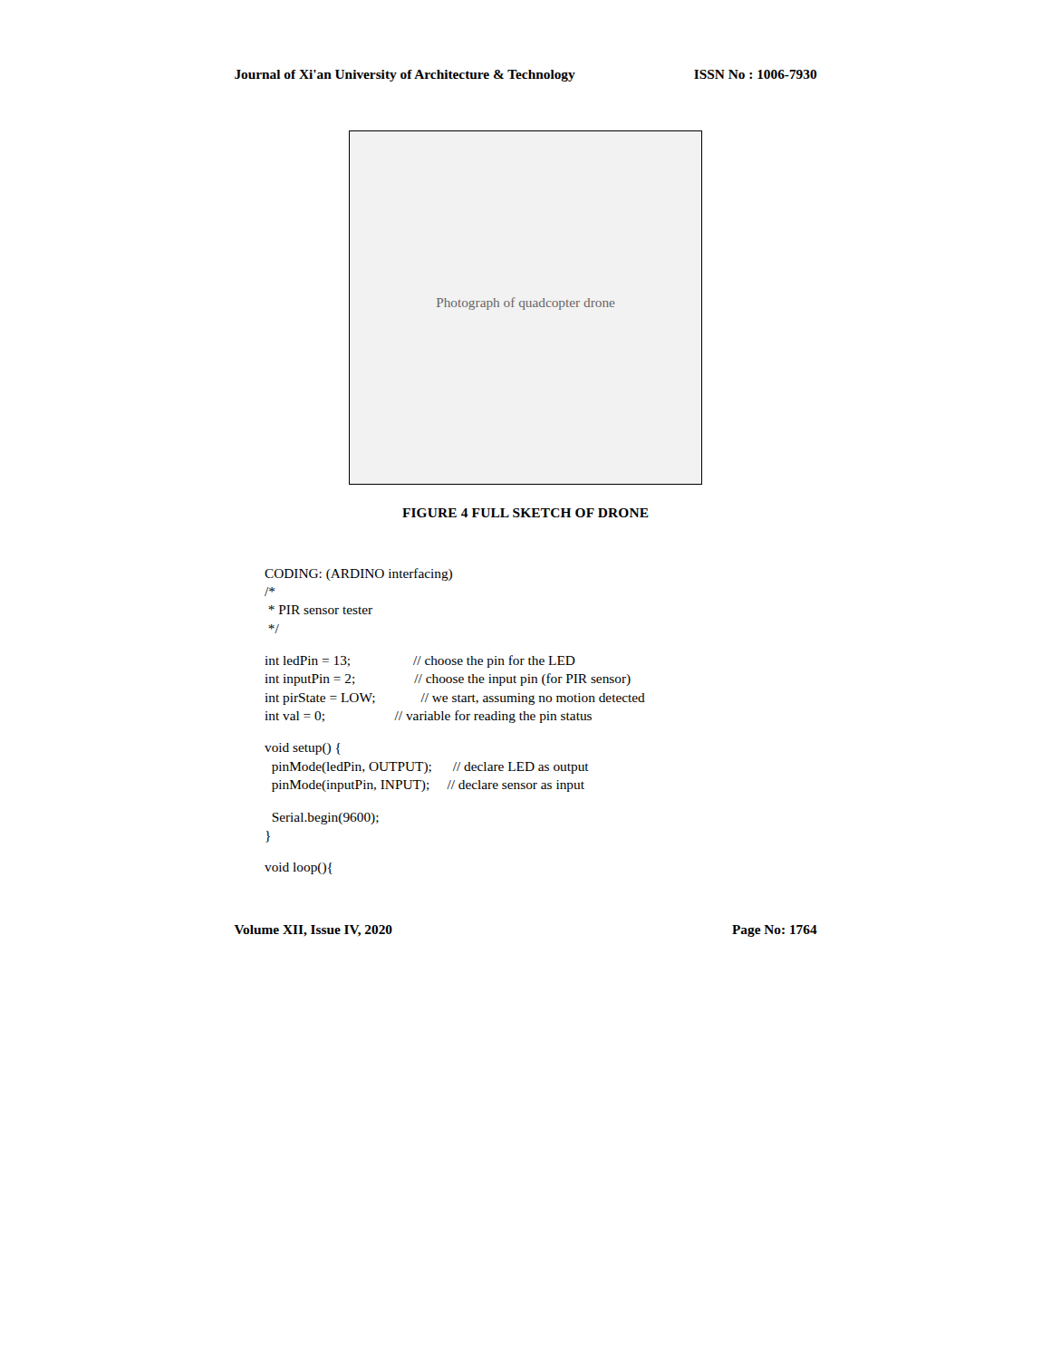Journal of Xi'an University of Architecture & Technology ISSN No : 1006-7930
FIGURE 4 FULL SKETCH OF DRONE
CODING: (ARDINO interfacing)
/*
* PIR sensor tester
*/
int ledPin = 13; // choose the pin for the LED
int inputPin = 2; // choose the input pin (for PIR sensor)
int pirState = LOW; // we start, assuming no motion detected
int val = 0; // variable for reading the pin status
void setup() {
pinMode(ledPin, OUTPUT); // declare LED as output
pinMode(inputPin, INPUT); // declare sensor as input
Serial.begin(9600);
}
void loop(){
Volume XII, Issue IV, 2020 Page No: 1764